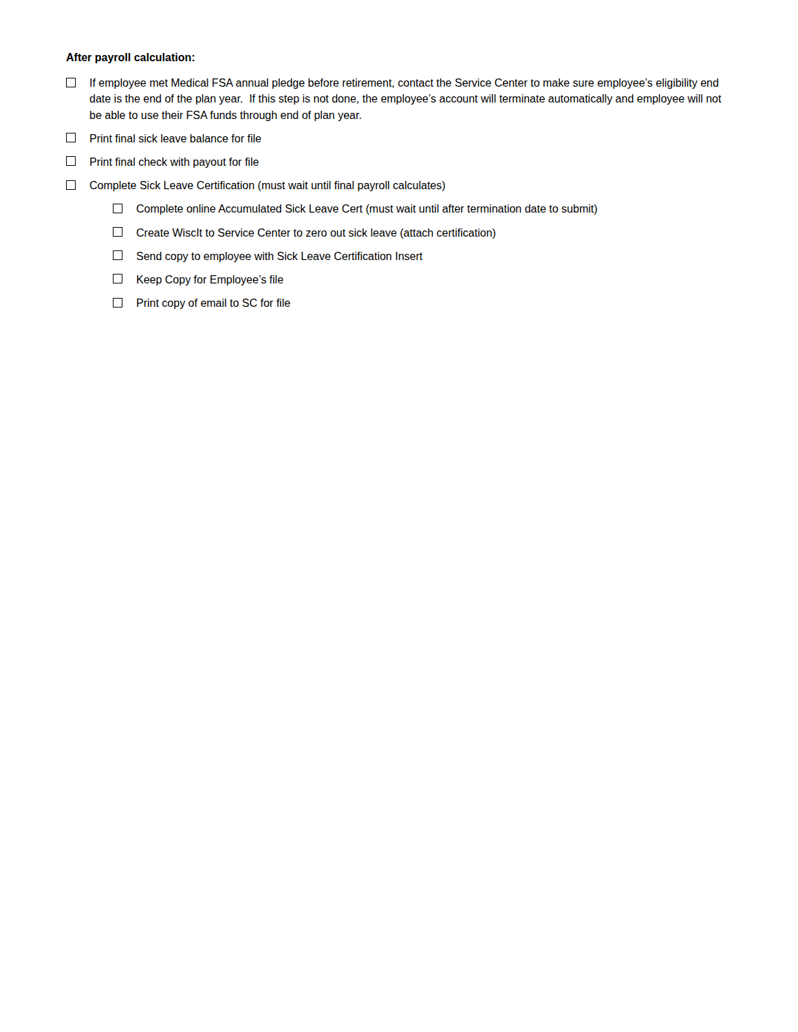After payroll calculation:
If employee met Medical FSA annual pledge before retirement, contact the Service Center to make sure employee’s eligibility end date is the end of the plan year. If this step is not done, the employee’s account will terminate automatically and employee will not be able to use their FSA funds through end of plan year.
Print final sick leave balance for file
Print final check with payout for file
Complete Sick Leave Certification (must wait until final payroll calculates)
Complete online Accumulated Sick Leave Cert (must wait until after termination date to submit)
Create WiscIt to Service Center to zero out sick leave (attach certification)
Send copy to employee with Sick Leave Certification Insert
Keep Copy for Employee’s file
Print copy of email to SC for file